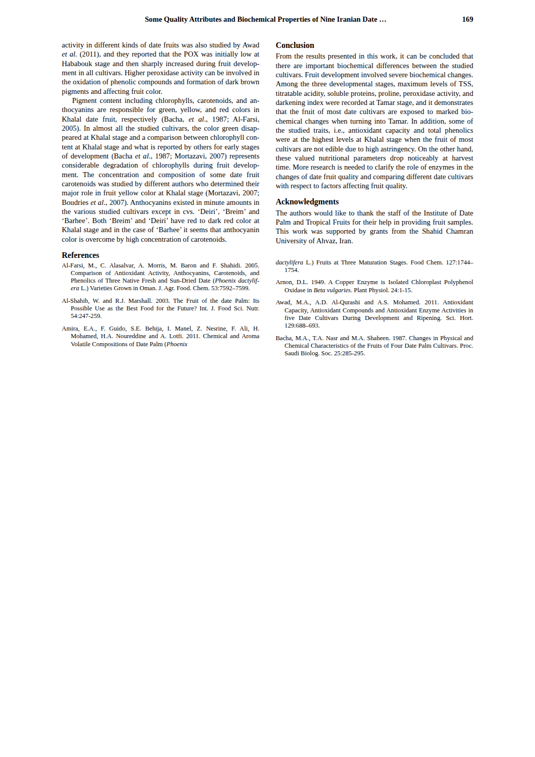Some Quality Attributes and Biochemical Properties of Nine Iranian Date … 169
activity in different kinds of date fruits was also studied by Awad et al. (2011), and they reported that the POX was initially low at Hababouk stage and then sharply increased during fruit development in all cultivars. Higher peroxidase activity can be involved in the oxidation of phenolic compounds and formation of dark brown pigments and affecting fruit color.
Pigment content including chlorophylls, carotenoids, and anthocyanins are responsible for green, yellow, and red colors in Khalal date fruit, respectively (Bacha, et al., 1987; Al-Farsi, 2005). In almost all the studied cultivars, the color green disappeared at Khalal stage and a comparison between chlorophyll content at Khalal stage and what is reported by others for early stages of development (Bacha et al., 1987; Mortazavi, 2007) represents considerable degradation of chlorophylls during fruit development. The concentration and composition of some date fruit carotenoids was studied by different authors who determined their major role in fruit yellow color at Khalal stage (Mortazavi, 2007; Boudries et al., 2007). Anthocyanins existed in minute amounts in the various studied cultivars except in cvs. ‘Deiri’, ‘Breim’ and ‘Barhee’. Both ‘Breim’ and ‘Deiri’ have red to dark red color at Khalal stage and in the case of ‘Barhee’ it seems that anthocyanin color is overcome by high concentration of carotenoids.
References
Al-Farsi, M., C. Alasalvar, A. Morris, M. Baron and F. Shahidi. 2005. Comparison of Antioxidant Activity, Anthocyanins, Carotenoids, and Phenolics of Three Native Fresh and Sun-Dried Date (Phoenix dactylifera L.) Varieties Grown in Oman. J. Agr. Food. Chem. 53:7592–7599.
Al-Shahib, W. and R.J. Marshall. 2003. The Fruit of the date Palm: Its Possible Use as the Best Food for the Future? Int. J. Food Sci. Nutr. 54:247-259.
Amira, E.A., F. Guido, S.E. Behija, I. Manel, Z. Nesrine, F. Ali, H. Mohamed, H.A. Noureddine and A. Lotfi. 2011. Chemical and Aroma Volatile Compositions of Date Palm (Phoenix
Conclusion
From the results presented in this work, it can be concluded that there are important biochemical differences between the studied cultivars. Fruit development involved severe biochemical changes. Among the three developmental stages, maximum levels of TSS, titratable acidity, soluble proteins, proline, peroxidase activity, and darkening index were recorded at Tamar stage, and it demonstrates that the fruit of most date cultivars are exposed to marked biochemical changes when turning into Tamar. In addition, some of the studied traits, i.e., antioxidant capacity and total phenolics were at the highest levels at Khalal stage when the fruit of most cultivars are not edible due to high astringency. On the other hand, these valued nutritional parameters drop noticeably at harvest time. More research is needed to clarify the role of enzymes in the changes of date fruit quality and comparing different date cultivars with respect to factors affecting fruit quality.
Acknowledgments
The authors would like to thank the staff of the Institute of Date Palm and Tropical Fruits for their help in providing fruit samples. This work was supported by grants from the Shahid Chamran University of Ahvaz, Iran.
dactylifera L.) Fruits at Three Maturation Stages. Food Chem. 127:1744–1754.
Arnon, D.L. 1949. A Copper Enzyme is Isolated Chloroplast Polyphenol Oxidase in Beta vulgaries. Plant Physiol. 24:1-15.
Awad, M.A., A.D. Al-Qurashi and A.S. Mohamed. 2011. Antioxidant Capacity, Antioxidant Compounds and Antioxidant Enzyme Activities in five Date Cultivars During Development and Ripening. Sci. Hort. 129:688–693.
Bacha, M.A., T.A. Nasr and M.A. Shaheen. 1987. Changes in Physical and Chemical Characteristics of the Fruits of Four Date Palm Cultivars. Proc. Saudi Biolog. Soc. 25:285-295.